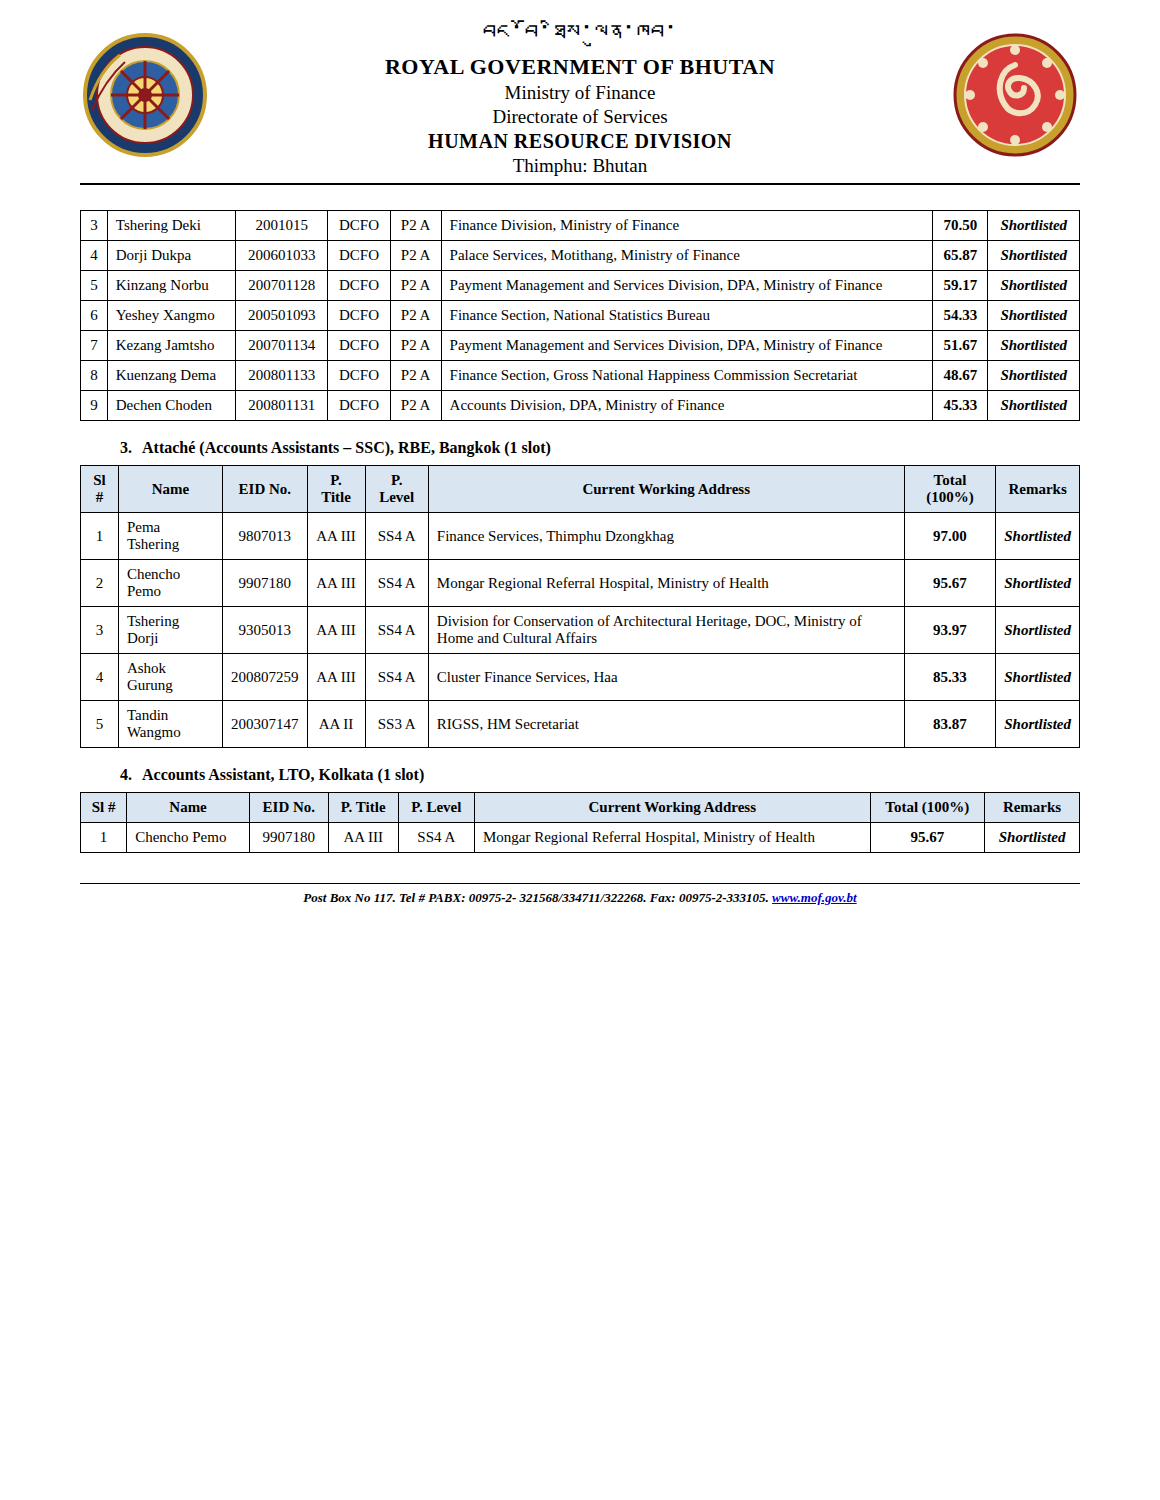བང་བོ་ཐིས་ལུན་ཁབ་
ROYAL GOVERNMENT OF BHUTAN
Ministry of Finance
Directorate of Services
HUMAN RESOURCE DIVISION
Thimphu: Bhutan
| Sl # | Name | EID No. | P. Title | P. Level | Current Working Address | Total (100%) | Remarks |
| --- | --- | --- | --- | --- | --- | --- | --- |
| 3 | Tshering Deki | 2001015 | DCFO | P2 A | Finance Division, Ministry of Finance | 70.50 | Shortlisted |
| 4 | Dorji Dukpa | 200601033 | DCFO | P2 A | Palace Services, Motithang, Ministry of Finance | 65.87 | Shortlisted |
| 5 | Kinzang Norbu | 200701128 | DCFO | P2 A | Payment Management and Services Division, DPA, Ministry of Finance | 59.17 | Shortlisted |
| 6 | Yeshey Xangmo | 200501093 | DCFO | P2 A | Finance Section, National Statistics Bureau | 54.33 | Shortlisted |
| 7 | Kezang Jamtsho | 200701134 | DCFO | P2 A | Payment Management and Services Division, DPA, Ministry of Finance | 51.67 | Shortlisted |
| 8 | Kuenzang Dema | 200801133 | DCFO | P2 A | Finance Section, Gross National Happiness Commission Secretariat | 48.67 | Shortlisted |
| 9 | Dechen Choden | 200801131 | DCFO | P2 A | Accounts Division, DPA, Ministry of Finance | 45.33 | Shortlisted |
3. Attaché (Accounts Assistants – SSC), RBE, Bangkok (1 slot)
| Sl # | Name | EID No. | P. Title | P. Level | Current Working Address | Total (100%) | Remarks |
| --- | --- | --- | --- | --- | --- | --- | --- |
| 1 | Pema Tshering | 9807013 | AA III | SS4 A | Finance Services, Thimphu Dzongkhag | 97.00 | Shortlisted |
| 2 | Chencho Pemo | 9907180 | AA III | SS4 A | Mongar Regional Referral Hospital, Ministry of Health | 95.67 | Shortlisted |
| 3 | Tshering Dorji | 9305013 | AA III | SS4 A | Division for Conservation of Architectural Heritage, DOC, Ministry of Home and Cultural Affairs | 93.97 | Shortlisted |
| 4 | Ashok Gurung | 200807259 | AA III | SS4 A | Cluster Finance Services, Haa | 85.33 | Shortlisted |
| 5 | Tandin Wangmo | 200307147 | AA II | SS3 A | RIGSS, HM Secretariat | 83.87 | Shortlisted |
4. Accounts Assistant, LTO, Kolkata (1 slot)
| Sl # | Name | EID No. | P. Title | P. Level | Current Working Address | Total (100%) | Remarks |
| --- | --- | --- | --- | --- | --- | --- | --- |
| 1 | Chencho Pemo | 9907180 | AA III | SS4 A | Mongar Regional Referral Hospital, Ministry of Health | 95.67 | Shortlisted |
Post Box No 117. Tel # PABX: 00975-2- 321568/334711/322268. Fax: 00975-2-333105. www.mof.gov.bt